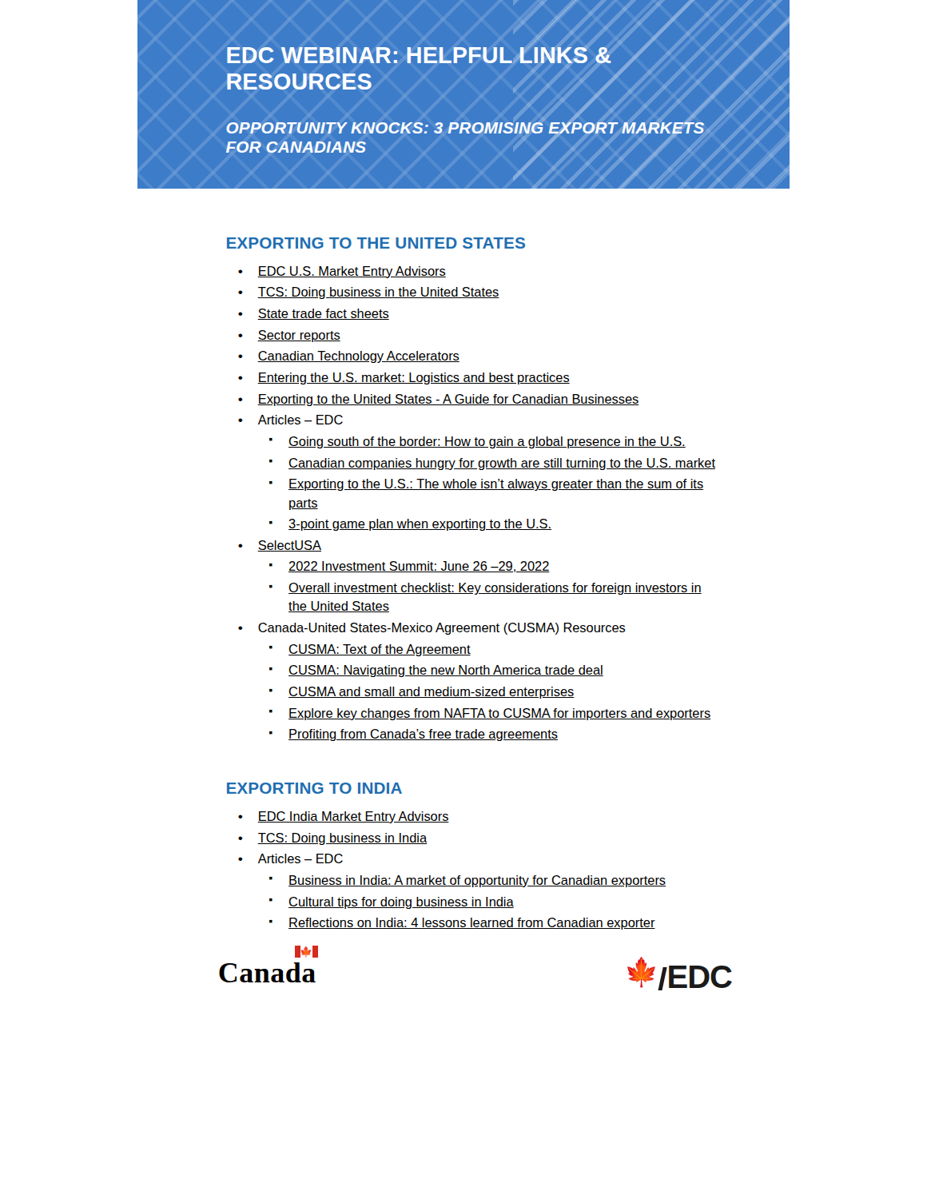EDC WEBINAR: HELPFUL LINKS & RESOURCES
OPPORTUNITY KNOCKS: 3 PROMISING EXPORT MARKETS FOR CANADIANS
EXPORTING TO THE UNITED STATES
EDC U.S. Market Entry Advisors
TCS: Doing business in the United States
State trade fact sheets
Sector reports
Canadian Technology Accelerators
Entering the U.S. market: Logistics and best practices
Exporting to the United States - A Guide for Canadian Businesses
Articles – EDC
Going south of the border: How to gain a global presence in the U.S.
Canadian companies hungry for growth are still turning to the U.S. market
Exporting to the U.S.: The whole isn’t always greater than the sum of its parts
3-point game plan when exporting to the U.S.
SelectUSA
2022 Investment Summit: June 26 –29, 2022
Overall investment checklist: Key considerations for foreign investors in the United States
Canada-United States-Mexico Agreement (CUSMA) Resources
CUSMA: Text of the Agreement
CUSMA: Navigating the new North America trade deal
CUSMA and small and medium-sized enterprises
Explore key changes from NAFTA to CUSMA for importers and exporters
Profiting from Canada’s free trade agreements
EXPORTING TO INDIA
EDC India Market Entry Advisors
TCS: Doing business in India
Articles – EDC
Business in India: A market of opportunity for Canadian exporters
Cultural tips for doing business in India
Reflections on India: 4 lessons learned from Canadian exporter
Canada 🍁
🍁 EDC